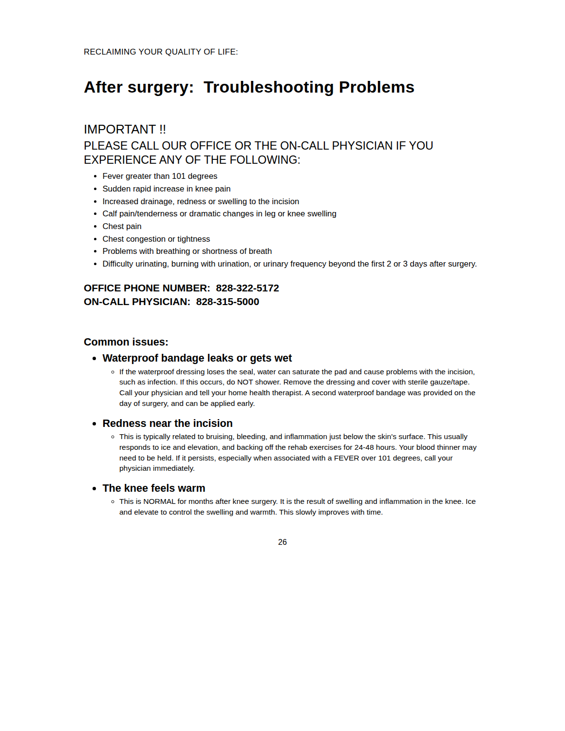RECLAIMING YOUR QUALITY OF LIFE:
After surgery: Troubleshooting Problems
IMPORTANT !!
PLEASE CALL OUR OFFICE OR THE ON-CALL PHYSICIAN IF YOU EXPERIENCE ANY OF THE FOLLOWING:
Fever greater than 101 degrees
Sudden rapid increase in knee pain
Increased drainage, redness or swelling to the incision
Calf pain/tenderness or dramatic changes in leg or knee swelling
Chest pain
Chest congestion or tightness
Problems with breathing or shortness of breath
Difficulty urinating, burning with urination, or urinary frequency beyond the first 2 or 3 days after surgery.
OFFICE PHONE NUMBER: 828-322-5172
ON-CALL PHYSICIAN: 828-315-5000
Common issues:
Waterproof bandage leaks or gets wet
If the waterproof dressing loses the seal, water can saturate the pad and cause problems with the incision, such as infection. If this occurs, do NOT shower. Remove the dressing and cover with sterile gauze/tape. Call your physician and tell your home health therapist. A second waterproof bandage was provided on the day of surgery, and can be applied early.
Redness near the incision
This is typically related to bruising, bleeding, and inflammation just below the skin's surface. This usually responds to ice and elevation, and backing off the rehab exercises for 24-48 hours. Your blood thinner may need to be held. If it persists, especially when associated with a FEVER over 101 degrees, call your physician immediately.
The knee feels warm
This is NORMAL for months after knee surgery. It is the result of swelling and inflammation in the knee. Ice and elevate to control the swelling and warmth. This slowly improves with time.
26